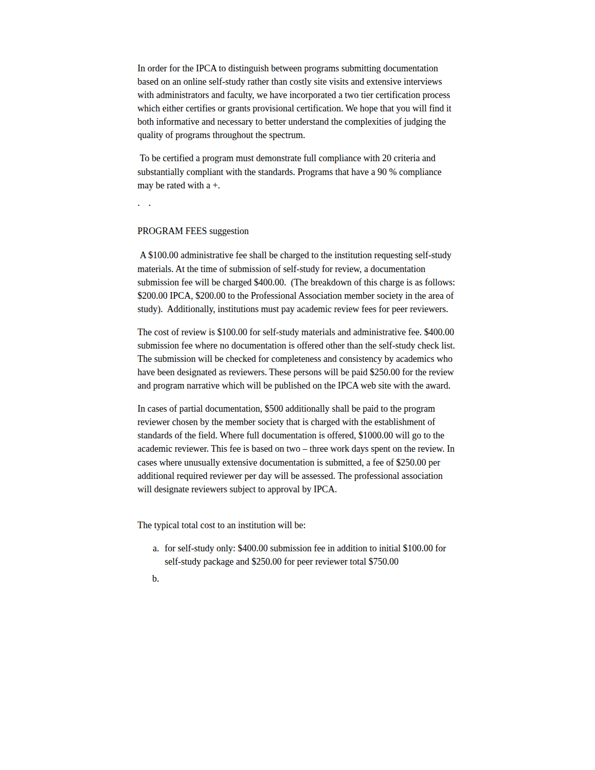In order for the IPCA to distinguish between programs submitting documentation based on an online self-study rather than costly site visits and extensive interviews with administrators and faculty, we have incorporated a two tier certification process which either certifies or grants provisional certification. We hope that you will find it both informative and necessary to better understand the complexities of judging the quality of programs throughout the spectrum.
To be certified a program must demonstrate full compliance with 20 criteria and substantially compliant with the standards. Programs that have a 90 % compliance may be rated with a +.
. .
PROGRAM FEES suggestion
A $100.00 administrative fee shall be charged to the institution requesting self-study materials. At the time of submission of self-study for review, a documentation submission fee will be charged $400.00. (The breakdown of this charge is as follows: $200.00 IPCA, $200.00 to the Professional Association member society in the area of study). Additionally, institutions must pay academic review fees for peer reviewers.
The cost of review is $100.00 for self-study materials and administrative fee. $400.00 submission fee where no documentation is offered other than the self-study check list. The submission will be checked for completeness and consistency by academics who have been designated as reviewers. These persons will be paid $250.00 for the review and program narrative which will be published on the IPCA web site with the award.
In cases of partial documentation, $500 additionally shall be paid to the program reviewer chosen by the member society that is charged with the establishment of standards of the field. Where full documentation is offered, $1000.00 will go to the academic reviewer. This fee is based on two – three work days spent on the review. In cases where unusually extensive documentation is submitted, a fee of $250.00 per additional required reviewer per day will be assessed. The professional association will designate reviewers subject to approval by IPCA.
The typical total cost to an institution will be:
for self-study only: $400.00 submission fee in addition to initial $100.00 for self-study package and $250.00 for peer reviewer total $750.00